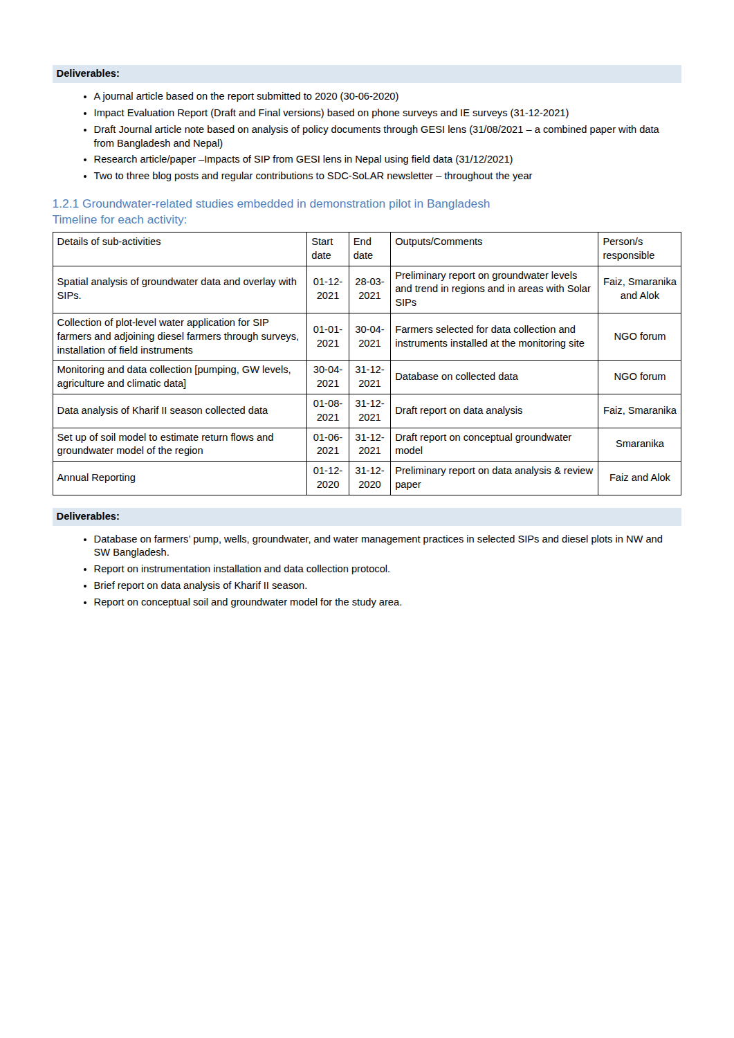Deliverables:
A journal article based on the report submitted to 2020 (30-06-2020)
Impact Evaluation Report (Draft and Final versions) based on phone surveys and IE surveys (31-12-2021)
Draft Journal article note based on analysis of policy documents through GESI lens (31/08/2021 – a combined paper with data from Bangladesh and Nepal)
Research article/paper –Impacts of SIP from GESI lens in Nepal using field data (31/12/2021)
Two to three blog posts and regular contributions to SDC-SoLAR newsletter – throughout the year
1.2.1 Groundwater-related studies embedded in demonstration pilot in Bangladesh
Timeline for each activity:
| Details of sub-activities | Start date | End date | Outputs/Comments | Person/s responsible |
| --- | --- | --- | --- | --- |
| Spatial analysis of groundwater data and overlay with SIPs. | 01-12-2021 | 28-03-2021 | Preliminary report on groundwater levels and trend in regions and in areas with Solar SIPs | Faiz, Smaranika and Alok |
| Collection of plot-level water application for SIP farmers and adjoining diesel farmers through surveys, installation of field instruments | 01-01-2021 | 30-04-2021 | Farmers selected for data collection and instruments installed at the monitoring site | NGO forum |
| Monitoring and data collection [pumping, GW levels, agriculture and climatic data] | 30-04-2021 | 31-12-2021 | Database on collected data | NGO forum |
| Data analysis of Kharif II season collected data | 01-08-2021 | 31-12-2021 | Draft report on data analysis | Faiz, Smaranika |
| Set up of soil model to estimate return flows and groundwater model of the region | 01-06-2021 | 31-12-2021 | Draft report on conceptual groundwater model | Smaranika |
| Annual Reporting | 01-12-2020 | 31-12-2020 | Preliminary report on data analysis & review paper | Faiz and Alok |
Deliverables:
Database on farmers’ pump, wells, groundwater, and water management practices in selected SIPs and diesel plots in NW and SW Bangladesh.
Report on instrumentation installation and data collection protocol.
Brief report on data analysis of Kharif II season.
Report on conceptual soil and groundwater model for the study area.